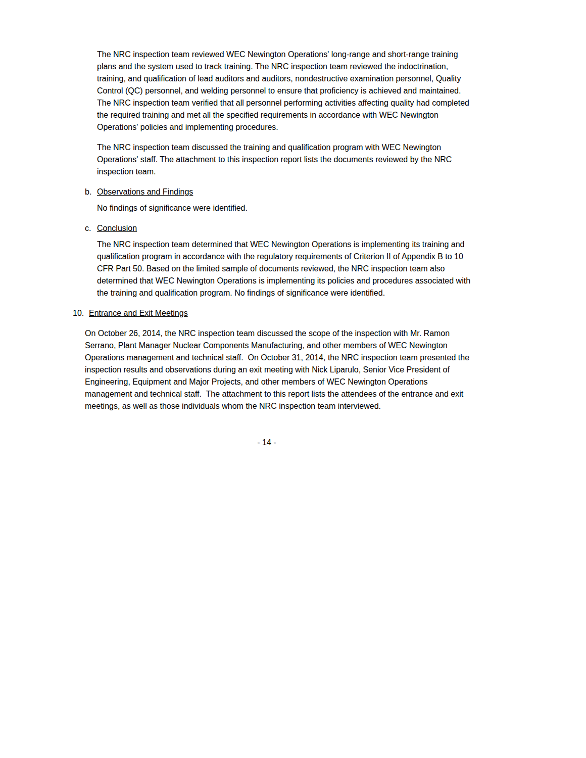The NRC inspection team reviewed WEC Newington Operations' long-range and short-range training plans and the system used to track training. The NRC inspection team reviewed the indoctrination, training, and qualification of lead auditors and auditors, nondestructive examination personnel, Quality Control (QC) personnel, and welding personnel to ensure that proficiency is achieved and maintained. The NRC inspection team verified that all personnel performing activities affecting quality had completed the required training and met all the specified requirements in accordance with WEC Newington Operations' policies and implementing procedures.
The NRC inspection team discussed the training and qualification program with WEC Newington Operations' staff. The attachment to this inspection report lists the documents reviewed by the NRC inspection team.
b. Observations and Findings
No findings of significance were identified.
c. Conclusion
The NRC inspection team determined that WEC Newington Operations is implementing its training and qualification program in accordance with the regulatory requirements of Criterion II of Appendix B to 10 CFR Part 50. Based on the limited sample of documents reviewed, the NRC inspection team also determined that WEC Newington Operations is implementing its policies and procedures associated with the training and qualification program. No findings of significance were identified.
10. Entrance and Exit Meetings
On October 26, 2014, the NRC inspection team discussed the scope of the inspection with Mr. Ramon Serrano, Plant Manager Nuclear Components Manufacturing, and other members of WEC Newington Operations management and technical staff. On October 31, 2014, the NRC inspection team presented the inspection results and observations during an exit meeting with Nick Liparulo, Senior Vice President of Engineering, Equipment and Major Projects, and other members of WEC Newington Operations management and technical staff. The attachment to this report lists the attendees of the entrance and exit meetings, as well as those individuals whom the NRC inspection team interviewed.
- 14 -